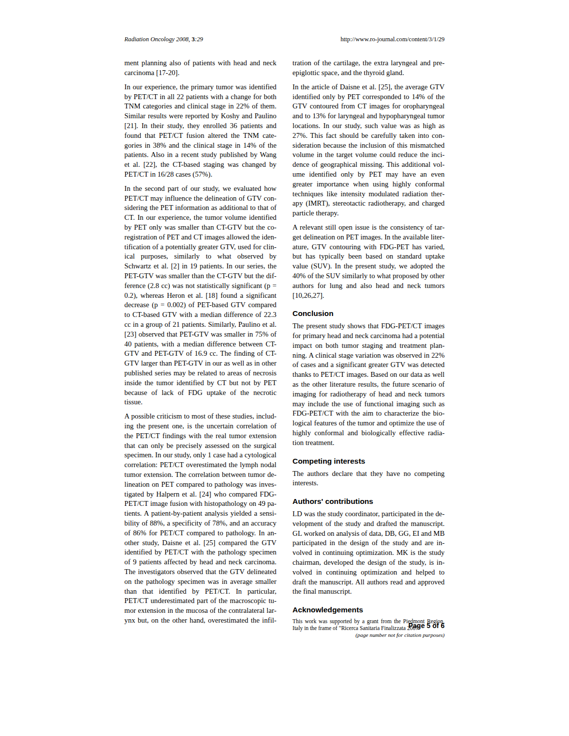Radiation Oncology 2008, 3:29
http://www.ro-journal.com/content/3/1/29
ment planning also of patients with head and neck carcinoma [17-20].
In our experience, the primary tumor was identified by PET/CT in all 22 patients with a change for both TNM categories and clinical stage in 22% of them. Similar results were reported by Koshy and Paulino [21]. In their study, they enrolled 36 patients and found that PET/CT fusion altered the TNM categories in 38% and the clinical stage in 14% of the patients. Also in a recent study published by Wang et al. [22], the CT-based staging was changed by PET/CT in 16/28 cases (57%).
In the second part of our study, we evaluated how PET/CT may influence the delineation of GTV considering the PET information as additional to that of CT. In our experience, the tumor volume identified by PET only was smaller than CT-GTV but the co-registration of PET and CT images allowed the identification of a potentially greater GTV, used for clinical purposes, similarly to what observed by Schwartz et al. [2] in 19 patients. In our series, the PET-GTV was smaller than the CT-GTV but the difference (2.8 cc) was not statistically significant (p = 0.2), whereas Heron et al. [18] found a significant decrease (p = 0.002) of PET-based GTV compared to CT-based GTV with a median difference of 22.3 cc in a group of 21 patients. Similarly, Paulino et al. [23] observed that PET-GTV was smaller in 75% of 40 patients, with a median difference between CT-GTV and PET-GTV of 16.9 cc. The finding of CT-GTV larger than PET-GTV in our as well as in other published series may be related to areas of necrosis inside the tumor identified by CT but not by PET because of lack of FDG uptake of the necrotic tissue.
A possible criticism to most of these studies, including the present one, is the uncertain correlation of the PET/CT findings with the real tumor extension that can only be precisely assessed on the surgical specimen. In our study, only 1 case had a cytological correlation: PET/CT overestimated the lymph nodal tumor extension. The correlation between tumor delineation on PET compared to pathology was investigated by Halpern et al. [24] who compared FDG-PET/CT image fusion with histopathology on 49 patients. A patient-by-patient analysis yielded a sensibility of 88%, a specificity of 78%, and an accuracy of 86% for PET/CT compared to pathology. In another study, Daisne et al. [25] compared the GTV identified by PET/CT with the pathology specimen of 9 patients affected by head and neck carcinoma. The investigators observed that the GTV delineated on the pathology specimen was in average smaller than that identified by PET/CT. In particular, PET/CT underestimated part of the macroscopic tumor extension in the mucosa of the contralateral larynx but, on the other hand, overestimated the infiltration of the cartilage, the extra laryngeal and pre-epiglottic space, and the thyroid gland.
In the article of Daisne et al. [25], the average GTV identified only by PET corresponded to 14% of the GTV contoured from CT images for oropharyngeal and to 13% for laryngeal and hypopharyngeal tumor locations. In our study, such value was as high as 27%. This fact should be carefully taken into consideration because the inclusion of this mismatched volume in the target volume could reduce the incidence of geographical missing. This additional volume identified only by PET may have an even greater importance when using highly conformal techniques like intensity modulated radiation therapy (IMRT), stereotactic radiotherapy, and charged particle therapy.
A relevant still open issue is the consistency of target delineation on PET images. In the available literature, GTV contouring with FDG-PET has varied, but has typically been based on standard uptake value (SUV). In the present study, we adopted the 40% of the SUV similarly to what proposed by other authors for lung and also head and neck tumors [10,26,27].
Conclusion
The present study shows that FDG-PET/CT images for primary head and neck carcinoma had a potential impact on both tumor staging and treatment planning. A clinical stage variation was observed in 22% of cases and a significant greater GTV was detected thanks to PET/CT images. Based on our data as well as the other literature results, the future scenario of imaging for radiotherapy of head and neck tumors may include the use of functional imaging such as FDG-PET/CT with the aim to characterize the biological features of the tumor and optimize the use of highly conformal and biologically effective radiation treatment.
Competing interests
The authors declare that they have no competing interests.
Authors' contributions
LD was the study coordinator, participated in the development of the study and drafted the manuscript. GL worked on analysis of data, DB, GG, EI and MB participated in the design of the study and are involved in continuing optimization. MK is the study chairman, developed the design of the study, is involved in continuing optimization and helped to draft the manuscript. All authors read and approved the final manuscript.
Acknowledgements
This work was supported by a grant from the Piedmont Region, Italy in the frame of "Ricerca Sanitaria Finalizzata 2007"
Page 5 of 6
(page number not for citation purposes)